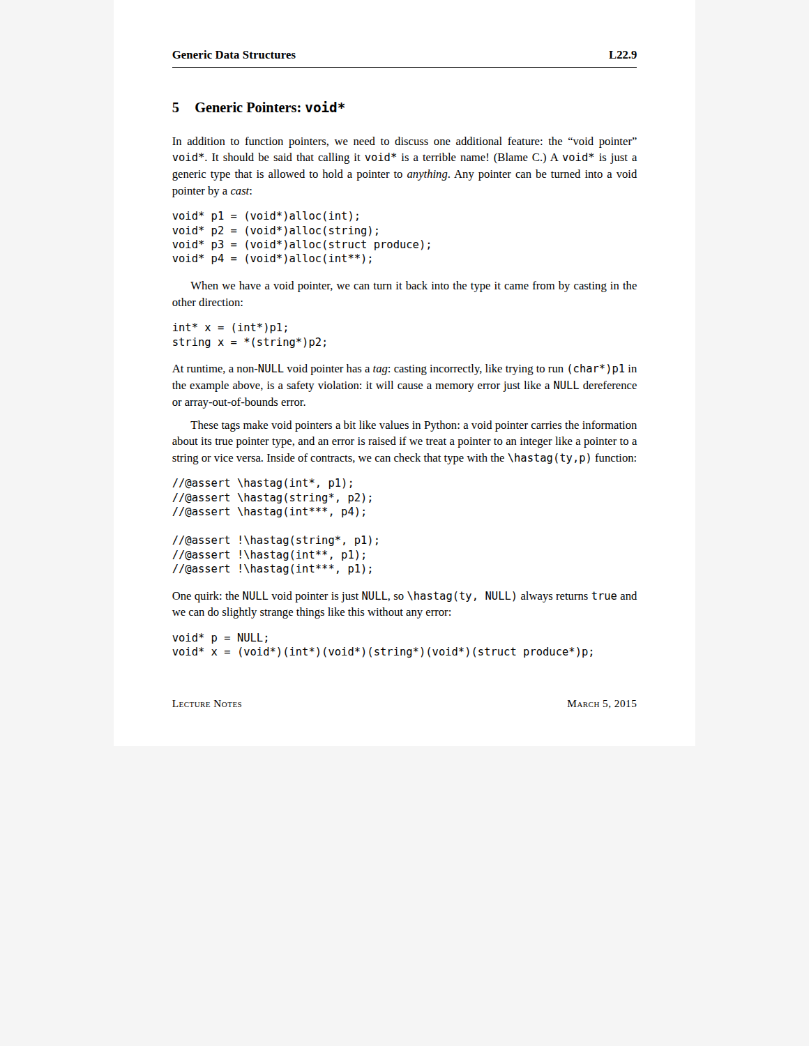Generic Data Structures L22.9
5 Generic Pointers: void*
In addition to function pointers, we need to discuss one additional feature: the “void pointer” void*. It should be said that calling it void* is a terrible name! (Blame C.) A void* is just a generic type that is allowed to hold a pointer to anything. Any pointer can be turned into a void pointer by a cast:
void* p1 = (void*)alloc(int);
void* p2 = (void*)alloc(string);
void* p3 = (void*)alloc(struct produce);
void* p4 = (void*)alloc(int**);
When we have a void pointer, we can turn it back into the type it came from by casting in the other direction:
int* x = (int*)p1;
string x = *(string*)p2;
At runtime, a non-NULL void pointer has a tag: casting incorrectly, like trying to run (char*)p1 in the example above, is a safety violation: it will cause a memory error just like a NULL dereference or array-out-of-bounds error.
These tags make void pointers a bit like values in Python: a void pointer carries the information about its true pointer type, and an error is raised if we treat a pointer to an integer like a pointer to a string or vice versa. Inside of contracts, we can check that type with the \hastag(ty,p) function:
//@assert \hastag(int*, p1);
//@assert \hastag(string*, p2);
//@assert \hastag(int***, p4);

//@assert !\hastag(string*, p1);
//@assert !\hastag(int**, p1);
//@assert !\hastag(int***, p1);
One quirk: the NULL void pointer is just NULL, so \hastag(ty, NULL) always returns true and we can do slightly strange things like this without any error:
void* p = NULL;
void* x = (void*)(int*)(void*)(string*)(void*)(struct produce*)p;
Lecture Notes March 5, 2015